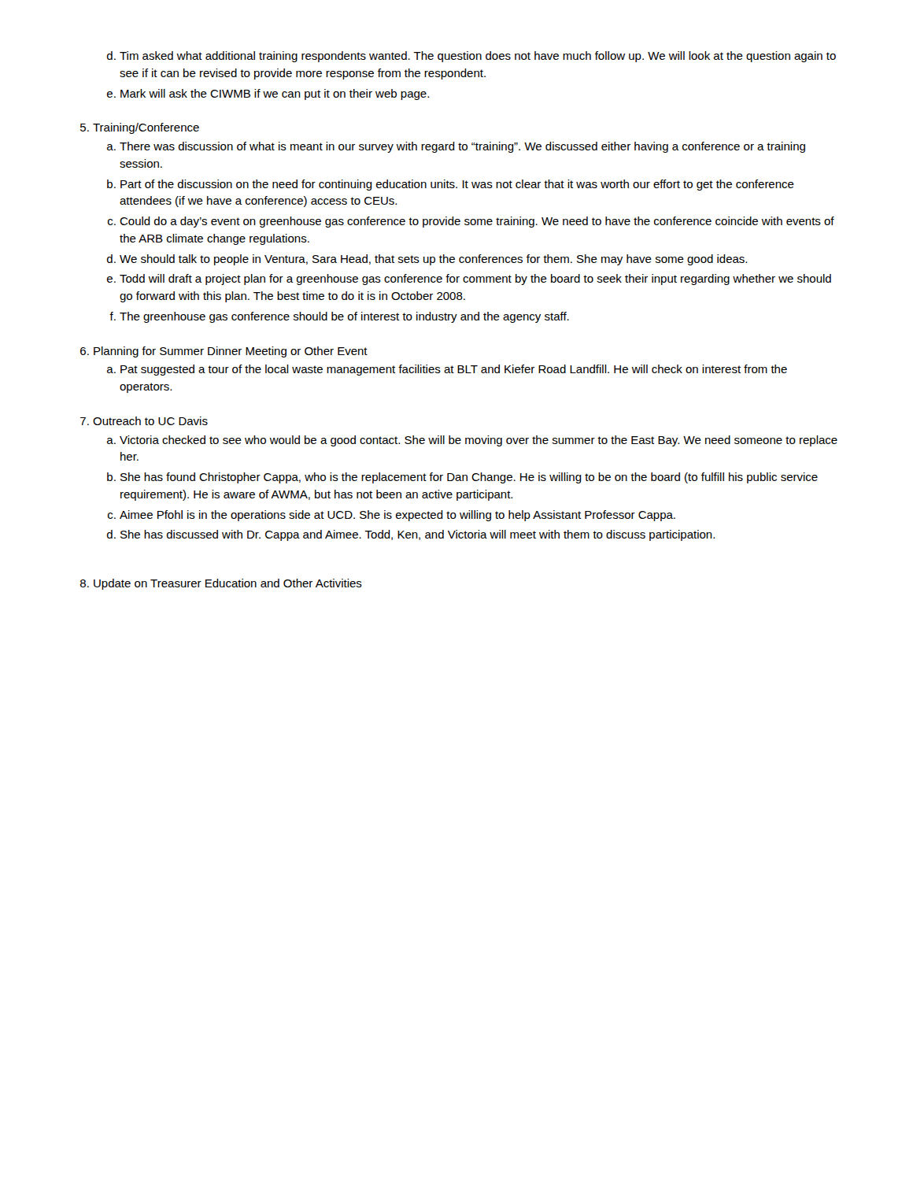Tim asked what additional training respondents wanted. The question does not have much follow up. We will look at the question again to see if it can be revised to provide more response from the respondent.
Mark will ask the CIWMB if we can put it on their web page.
Training/Conference
There was discussion of what is meant in our survey with regard to “training”. We discussed either having a conference or a training session.
Part of the discussion on the need for continuing education units. It was not clear that it was worth our effort to get the conference attendees (if we have a conference) access to CEUs.
Could do a day’s event on greenhouse gas conference to provide some training. We need to have the conference coincide with events of the ARB climate change regulations.
We should talk to people in Ventura, Sara Head, that sets up the conferences for them. She may have some good ideas.
Todd will draft a project plan for a greenhouse gas conference for comment by the board to seek their input regarding whether we should go forward with this plan. The best time to do it is in October 2008.
The greenhouse gas conference should be of interest to industry and the agency staff.
Planning for Summer Dinner Meeting or Other Event
Pat suggested a tour of the local waste management facilities at BLT and Kiefer Road Landfill. He will check on interest from the operators.
Outreach to UC Davis
Victoria checked to see who would be a good contact. She will be moving over the summer to the East Bay. We need someone to replace her.
She has found Christopher Cappa, who is the replacement for Dan Change. He is willing to be on the board (to fulfill his public service requirement). He is aware of AWMA, but has not been an active participant.
Aimee Pfohl is in the operations side at UCD. She is expected to willing to help Assistant Professor Cappa.
She has discussed with Dr. Cappa and Aimee. Todd, Ken, and Victoria will meet with them to discuss participation.
Update on Treasurer Education and Other Activities